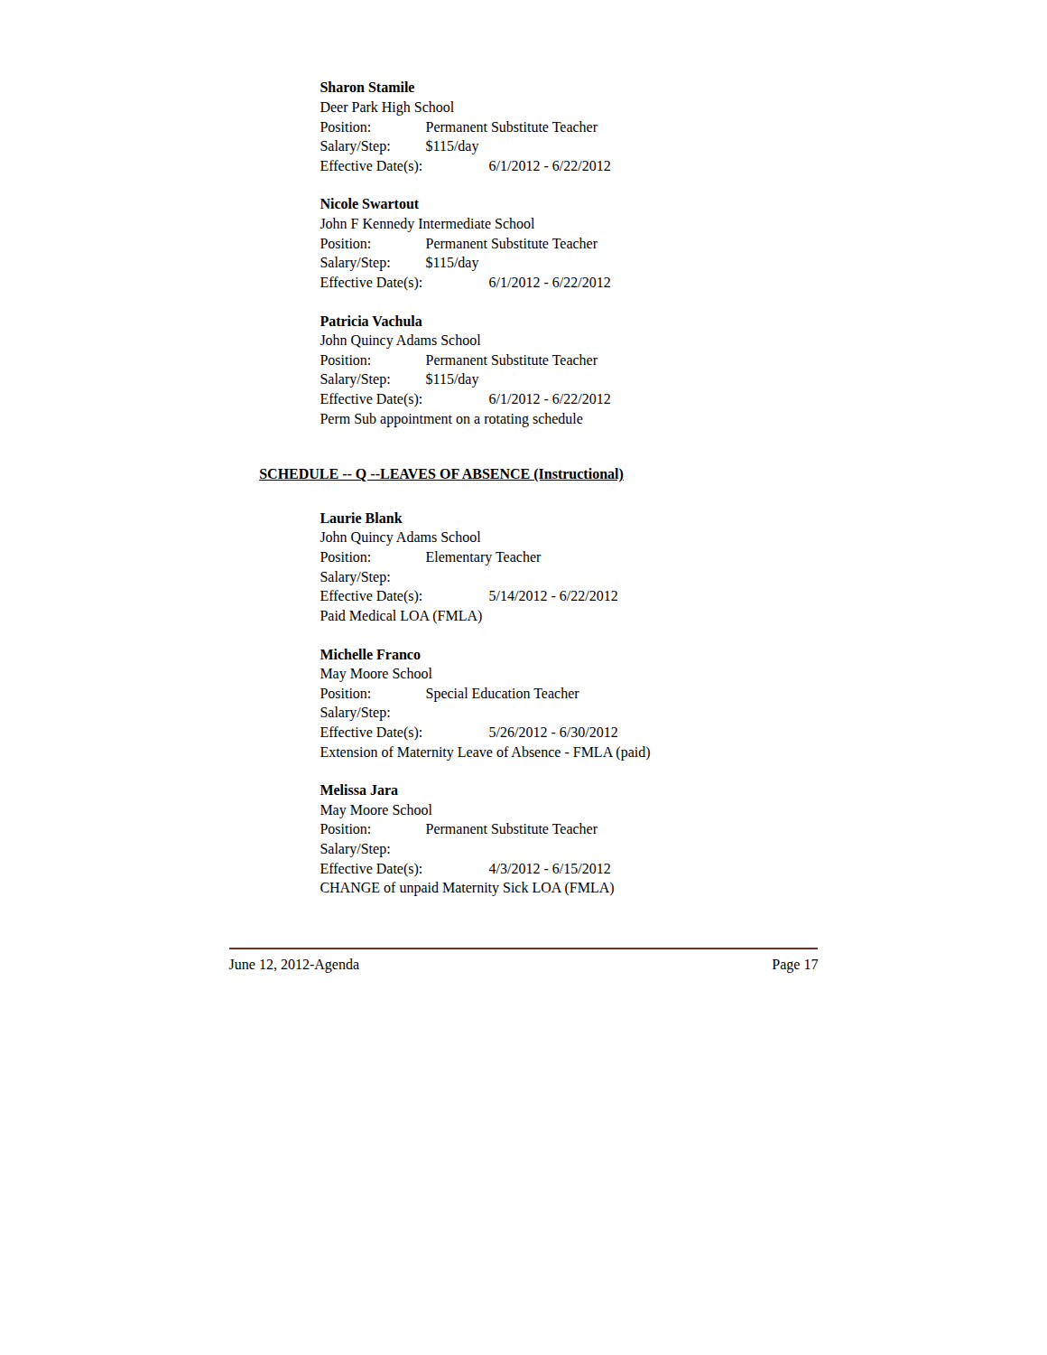Sharon Stamile
Deer Park High School
Position: Permanent Substitute Teacher
Salary/Step:$115/day
Effective Date(s): 6/1/2012 - 6/22/2012
Nicole Swartout
John F Kennedy Intermediate School
Position: Permanent Substitute Teacher
Salary/Step:$115/day
Effective Date(s): 6/1/2012 - 6/22/2012
Patricia Vachula
John Quincy Adams School
Position: Permanent Substitute Teacher
Salary/Step:$115/day
Effective Date(s): 6/1/2012 - 6/22/2012
Perm Sub appointment on a rotating schedule
SCHEDULE -- Q --LEAVES OF ABSENCE (Instructional)
Laurie Blank
John Quincy Adams School
Position: Elementary Teacher
Salary/Step:
Effective Date(s): 5/14/2012 - 6/22/2012
Paid Medical LOA (FMLA)
Michelle Franco
May Moore School
Position: Special Education Teacher
Salary/Step:
Effective Date(s): 5/26/2012 - 6/30/2012
Extension of Maternity Leave of Absence - FMLA (paid)
Melissa Jara
May Moore School
Position: Permanent Substitute Teacher
Salary/Step:
Effective Date(s): 4/3/2012 - 6/15/2012
CHANGE of unpaid Maternity Sick LOA (FMLA)
June 12, 2012-Agenda
Page 17